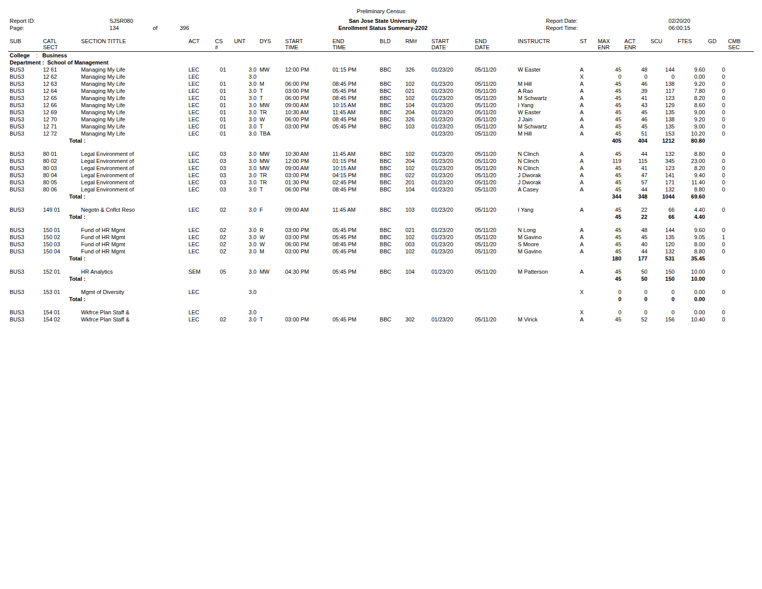Preliminary Census
| Report ID: | SJSR080 | San Jose State University | Report Date: | 02/20/20 |
| Page: | 134 | of | 396 | Enrollment Status Summary-2202 | Report Time: | 06:00:15 |
| SUB | CATL SECT | SECTION TITTLE | ACT | CS # | UNT | DYS | START TIME | END TIME | BLD | RM# | START DATE | END DATE | INSTRUCTR | ST | MAX ENR | ACT ENR | SCU | FTES | GD | CMB SEC |
| --- | --- | --- | --- | --- | --- | --- | --- | --- | --- | --- | --- | --- | --- | --- | --- | --- | --- | --- | --- | --- |
| College : Business | |
| Department : School of Management | |
| BUS3 | 12 61 | Managing My Life | LEC | 01 | 3.0 | MW | 12:00 PM | 01:15 PM | BBC | 326 | 01/23/20 | 05/11/20 | W Easter | A | 45 | 48 | 144 | 9.60 | 0 | |
| BUS3 | 12 62 | Managing My Life | LEC | | 3.0 | | | | | | | | | X | 0 | 0 | 0 | 0.00 | 0 | |
| BUS3 | 12 63 | Managing My Life | LEC | 01 | 3.0 | M | 06:00 PM | 08:45 PM | BBC | 102 | 01/23/20 | 05/11/20 | M Hill | A | 45 | 46 | 138 | 9.20 | 0 | |
| BUS3 | 12 64 | Managing My Life | LEC | 01 | 3.0 | T | 03:00 PM | 05:45 PM | BBC | 021 | 01/23/20 | 05/11/20 | A Rao | A | 45 | 39 | 117 | 7.80 | 0 | |
| BUS3 | 12 65 | Managing My Life | LEC | 01 | 3.0 | T | 06:00 PM | 08:45 PM | BBC | 102 | 01/23/20 | 05/11/20 | M Schwartz | A | 45 | 41 | 123 | 8.20 | 0 | |
| BUS3 | 12 66 | Managing My Life | LEC | 01 | 3.0 | MW | 09:00 AM | 10:15 AM | BBC | 104 | 01/23/20 | 05/11/20 | I Yang | A | 45 | 43 | 129 | 8.60 | 0 | |
| BUS3 | 12 69 | Managing My Life | LEC | 01 | 3.0 | TR | 10:30 AM | 11:45 AM | BBC | 204 | 01/23/20 | 05/11/20 | W Easter | A | 45 | 45 | 135 | 9.00 | 0 | |
| BUS3 | 12 70 | Managing My Life | LEC | 01 | 3.0 | W | 06:00 PM | 08:45 PM | BBC | 326 | 01/23/20 | 05/11/20 | J Jain | A | 45 | 46 | 138 | 9.20 | 0 | |
| BUS3 | 12 71 | Managing My Life | LEC | 01 | 3.0 | T | 03:00 PM | 05:45 PM | BBC | 103 | 01/23/20 | 05/11/20 | M Schwartz | A | 45 | 45 | 135 | 9.00 | 0 | |
| BUS3 | 12 72 | Managing My Life | LEC | 01 | 3.0 | TBA | | | | | 01/23/20 | 05/11/20 | M Hill | A | 45 | 51 | 153 | 10.20 | 0 | |
| Total : | | 405 | 404 | 1212 | 80.80 | | |
| BUS3 | 80 01 | Legal Environment of | LEC | 03 | 3.0 | MW | 10:30 AM | 11:45 AM | BBC | 102 | 01/23/20 | 05/11/20 | N Clinch | A | 45 | 44 | 132 | 8.80 | 0 | |
| BUS3 | 80 02 | Legal Environment of | LEC | 03 | 3.0 | MW | 12:00 PM | 01:15 PM | BBC | 204 | 01/23/20 | 05/11/20 | N Clinch | A | 119 | 115 | 345 | 23.00 | 0 | |
| BUS3 | 80 03 | Legal Environment of | LEC | 03 | 3.0 | MW | 09:00 AM | 10:15 AM | BBC | 102 | 01/23/20 | 05/11/20 | N Clinch | A | 45 | 41 | 123 | 8.20 | 0 | |
| BUS3 | 80 04 | Legal Environment of | LEC | 03 | 3.0 | TR | 03:00 PM | 04:15 PM | BBC | 022 | 01/23/20 | 05/11/20 | J Dworak | A | 45 | 47 | 141 | 9.40 | 0 | |
| BUS3 | 80 05 | Legal Environment of | LEC | 03 | 3.0 | TR | 01:30 PM | 02:45 PM | BBC | 201 | 01/23/20 | 05/11/20 | J Dworak | A | 45 | 57 | 171 | 11.40 | 0 | |
| BUS3 | 80 06 | Legal Environment of | LEC | 03 | 3.0 | T | 06:00 PM | 08:45 PM | BBC | 104 | 01/23/20 | 05/11/20 | A Casey | A | 45 | 44 | 132 | 8.80 | 0 | |
| Total : | | 344 | 348 | 1044 | 69.60 | | |
| BUS3 | 149 01 | Negotn & Cnflct Reso | LEC | 02 | 3.0 | F | 09:00 AM | 11:45 AM | BBC | 103 | 01/23/20 | 05/11/20 | I Yang | A | 45 | 22 | 66 | 4.40 | 0 | |
| Total : | | 45 | 22 | 66 | 4.40 | | |
| BUS3 | 150 01 | Fund of HR Mgmt | LEC | 02 | 3.0 | R | 03:00 PM | 05:45 PM | BBC | 021 | 01/23/20 | 05/11/20 | N Long | A | 45 | 48 | 144 | 9.60 | 0 | |
| BUS3 | 150 02 | Fund of HR Mgmt | LEC | 02 | 3.0 | W | 03:00 PM | 05:45 PM | BBC | 102 | 01/23/20 | 05/11/20 | M Gavino | A | 45 | 45 | 135 | 9.05 | 1 | |
| BUS3 | 150 03 | Fund of HR Mgmt | LEC | 02 | 3.0 | W | 06:00 PM | 08:45 PM | BBC | 003 | 01/23/20 | 05/11/20 | S Moore | A | 45 | 40 | 120 | 8.00 | 0 | |
| BUS3 | 150 04 | Fund of HR Mgmt | LEC | 02 | 3.0 | M | 03:00 PM | 05:45 PM | BBC | 102 | 01/23/20 | 05/11/20 | M Gavino | A | 45 | 44 | 132 | 8.80 | 0 | |
| Total : | | 180 | 177 | 531 | 35.45 | | |
| BUS3 | 152 01 | HR Analytics | SEM | 05 | 3.0 | MW | 04:30 PM | 05:45 PM | BBC | 104 | 01/23/20 | 05/11/20 | M Patterson | A | 45 | 50 | 150 | 10.00 | 0 | |
| Total : | | 45 | 50 | 150 | 10.00 | | |
| BUS3 | 153 01 | Mgmt of Diversity | LEC | | 3.0 | | | | | | | | | X | 0 | 0 | 0 | 0.00 | 0 | |
| Total : | | 0 | 0 | 0 | 0.00 | | |
| BUS3 | 154 01 | Wkfrce Plan Staff & | LEC | | 3.0 | | | | | | | | | X | 0 | 0 | 0 | 0.00 | 0 | |
| BUS3 | 154 02 | Wkfrce Plan Staff & | LEC | 02 | 3.0 | T | 03:00 PM | 05:45 PM | BBC | 302 | 01/23/20 | 05/11/20 | M Virick | A | 45 | 52 | 156 | 10.40 | 0 | |